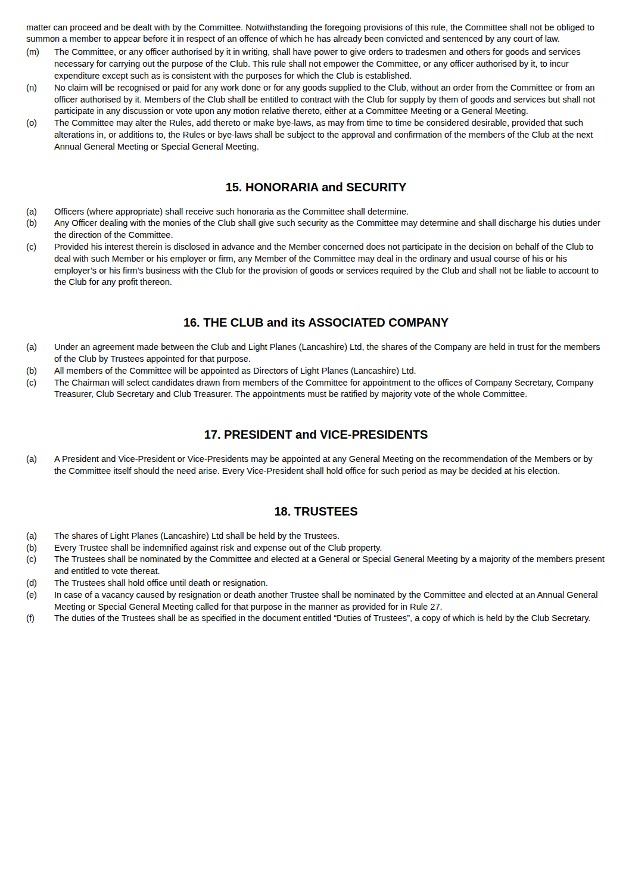matter can proceed and be dealt with by the Committee. Notwithstanding the foregoing provisions of this rule, the Committee shall not be obliged to summon a member to appear before it in respect of an offence of which he has already been convicted and sentenced by any court of law.
(m)
The Committee, or any officer authorised by it in writing, shall have power to give orders to tradesmen and others for goods and services necessary for carrying out the purpose of the Club. This rule shall not empower the Committee, or any officer authorised by it, to incur expenditure except such as is consistent with the purposes for which the Club is established.
(n)
No claim will be recognised or paid for any work done or for any goods supplied to the Club, without an order from the Committee or from an officer authorised by it. Members of the Club shall be entitled to contract with the Club for supply by them of goods and services but shall not participate in any discussion or vote upon any motion relative thereto, either at a Committee Meeting or a General Meeting.
(o)
The Committee may alter the Rules, add thereto or make bye-laws, as may from time to time be considered desirable, provided that such alterations in, or additions to, the Rules or bye-laws shall be subject to the approval and confirmation of the members of the Club at the next Annual General Meeting or Special General Meeting.
15. HONORARIA and SECURITY
(a)
Officers (where appropriate) shall receive such honoraria as the Committee shall determine.
(b)
Any Officer dealing with the monies of the Club shall give such security as the Committee may determine and shall discharge his duties under the direction of the Committee.
(c)
Provided his interest therein is disclosed in advance and the Member concerned does not participate in the decision on behalf of the Club to deal with such Member or his employer or firm, any Member of the Committee may deal in the ordinary and usual course of his or his employer’s or his firm’s business with the Club for the provision of goods or services required by the Club and shall not be liable to account to the Club for any profit thereon.
16. THE CLUB and its ASSOCIATED COMPANY
(a)
Under an agreement made between the Club and Light Planes (Lancashire) Ltd, the shares of the Company are held in trust for the members of the Club by Trustees appointed for that purpose.
(b)
All members of the Committee will be appointed as Directors of Light Planes (Lancashire) Ltd.
(c)
The Chairman will select candidates drawn from members of the Committee for appointment to the offices of Company Secretary, Company Treasurer, Club Secretary and Club Treasurer. The appointments must be ratified by majority vote of the whole Committee.
17. PRESIDENT and VICE-PRESIDENTS
(a)
A President and Vice-President or Vice-Presidents may be appointed at any General Meeting on the recommendation of the Members or by the Committee itself should the need arise. Every Vice-President shall hold office for such period as may be decided at his election.
18. TRUSTEES
(a)
The shares of Light Planes (Lancashire) Ltd shall be held by the Trustees.
(b)
Every Trustee shall be indemnified against risk and expense out of the Club property.
(c)
The Trustees shall be nominated by the Committee and elected at a General or Special General Meeting by a majority of the members present and entitled to vote thereat.
(d)
The Trustees shall hold office until death or resignation.
(e)
In case of a vacancy caused by resignation or death another Trustee shall be nominated by the Committee and elected at an Annual General Meeting or Special General Meeting called for that purpose in the manner as provided for in Rule 27.
(f)
The duties of the Trustees shall be as specified in the document entitled “Duties of Trustees”, a copy of which is held by the Club Secretary.